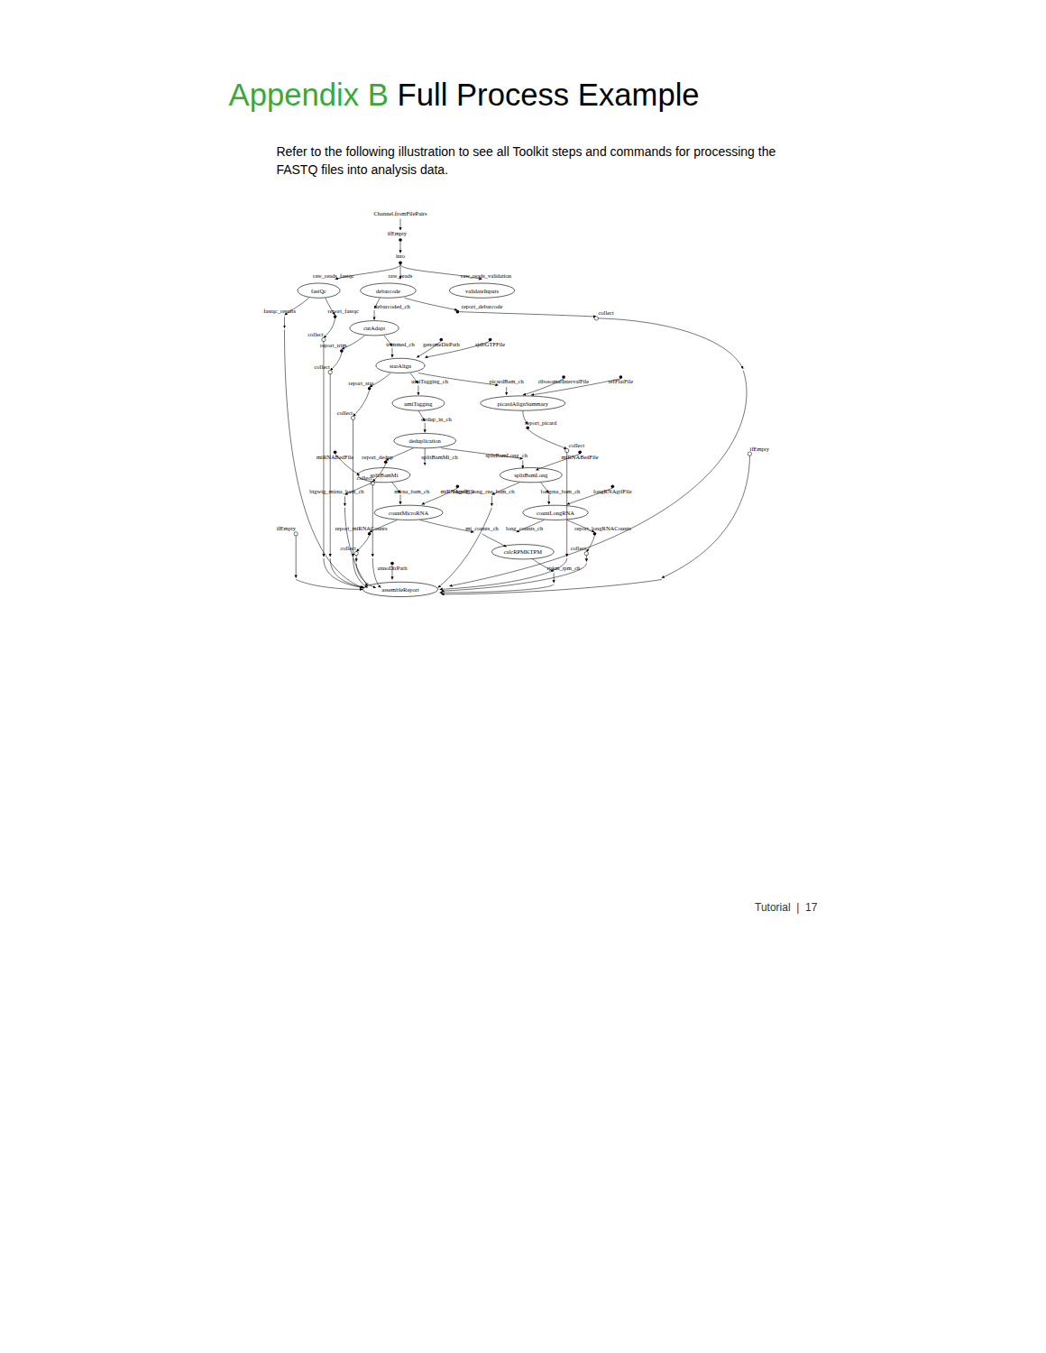Appendix B Full Process Example
Refer to the following illustration to see all Toolkit steps and commands for processing the FASTQ files into analysis data.
Channel.fromFilePairs ifEmpty into raw_reads_fastqc raw_reads raw_reads_validation fastQc debarcode validateInputs fastqc_results report_fastqc collect debarcoded_ch report_debarcode collect cutAdapt report_trim collect trimmed_ch genomeDirPath sjdbGTFFile starAlign report_star collect umiTagging_ch picardBam_ch ribosomalIntervalFile refFlatFile umiTagging picardAlignSummary dedup_in_ch report_picard collect deduplication report_dedup collect miRNABedFile splitBamMi_ch splitBamLong_ch miRNABedFile splitBamMi splitBamLong bigwig_mirna_bam_ch mirna_bam_ch miRNAgtfFile bigwig_long_rna_bam_ch longrna_bam_ch longRNAgtfFile countMicroRNA countLongRNA report_miRNACounts collect mi_counts_ch long_counts_ch report_longRNACounts collect calcRPMKTPM rpkm_tpm_ch ifEmpty ifEmpty annoDirPath assembleReport
Tutorial | 17